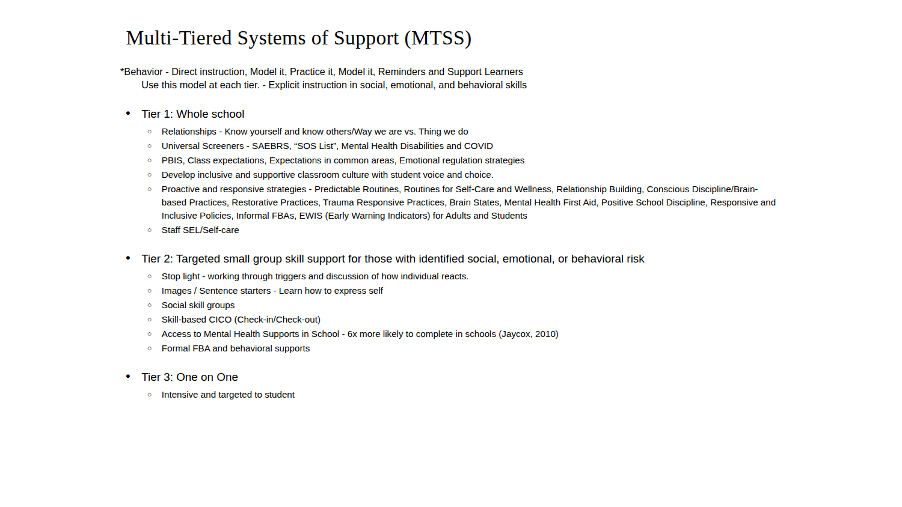Multi-Tiered Systems of Support (MTSS)
*Behavior - Direct instruction, Model it, Practice it, Model it, Reminders and Support Learners Use this model at each tier. - Explicit instruction in social, emotional, and behavioral skills
Tier 1: Whole school
Relationships - Know yourself and know others/Way we are vs. Thing we do
Universal Screeners - SAEBRS, “SOS List”, Mental Health Disabilities and COVID
PBIS, Class expectations, Expectations in common areas, Emotional regulation strategies
Develop inclusive and supportive classroom culture with student voice and choice.
Proactive and responsive strategies - Predictable Routines, Routines for Self-Care and Wellness, Relationship Building, Conscious Discipline/Brain-based Practices, Restorative Practices, Trauma Responsive Practices, Brain States, Mental Health First Aid, Positive School Discipline, Responsive and Inclusive Policies, Informal FBAs, EWIS (Early Warning Indicators) for Adults and Students
Staff SEL/Self-care
Tier 2: Targeted small group skill support for those with identified social, emotional, or behavioral risk
Stop light - working through triggers and discussion of how individual reacts.
Images / Sentence starters - Learn how to express self
Social skill groups
Skill-based CICO (Check-in/Check-out)
Access to Mental Health Supports in School - 6x more likely to complete in schools (Jaycox, 2010)
Formal FBA and behavioral supports
Tier 3: One on One
Intensive and targeted to student